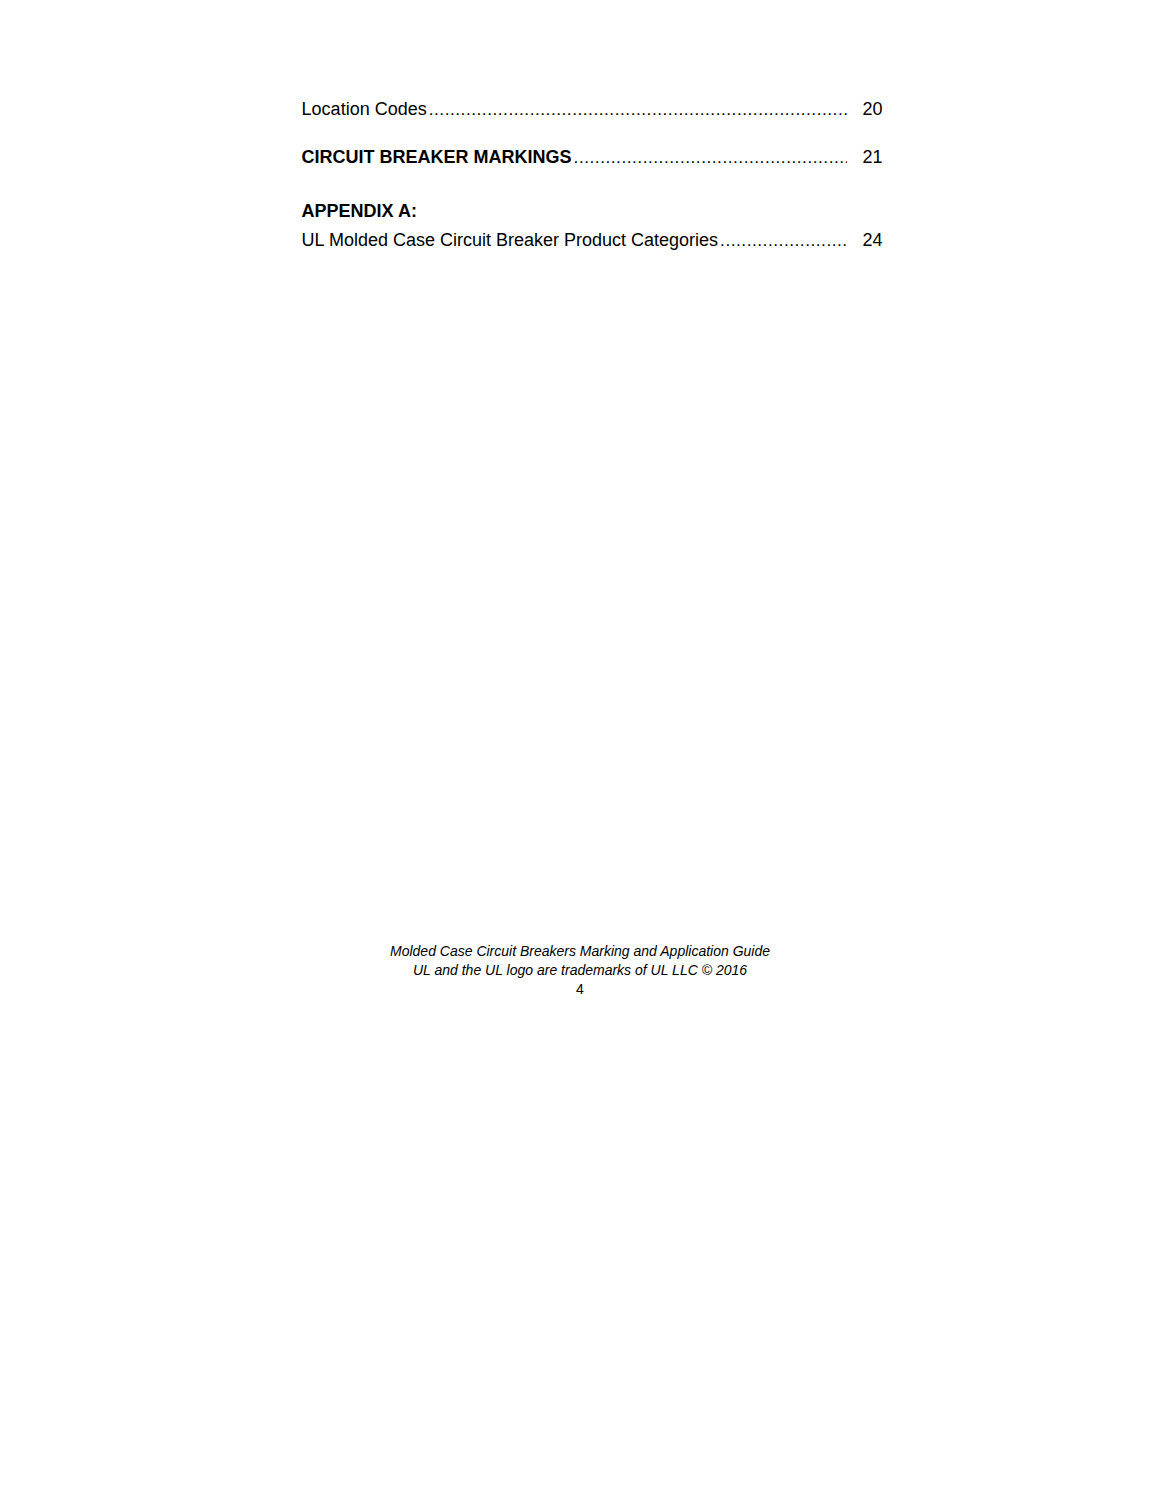Location Codes ....................................................................................................................... 20
CIRCUIT BREAKER MARKINGS .........................................................................……......... 21
APPENDIX A:
UL Molded Case Circuit Breaker Product Categories .......................................……..……… 24
Molded Case Circuit Breakers Marking and Application Guide
UL and the UL logo are trademarks of UL LLC © 2016
4